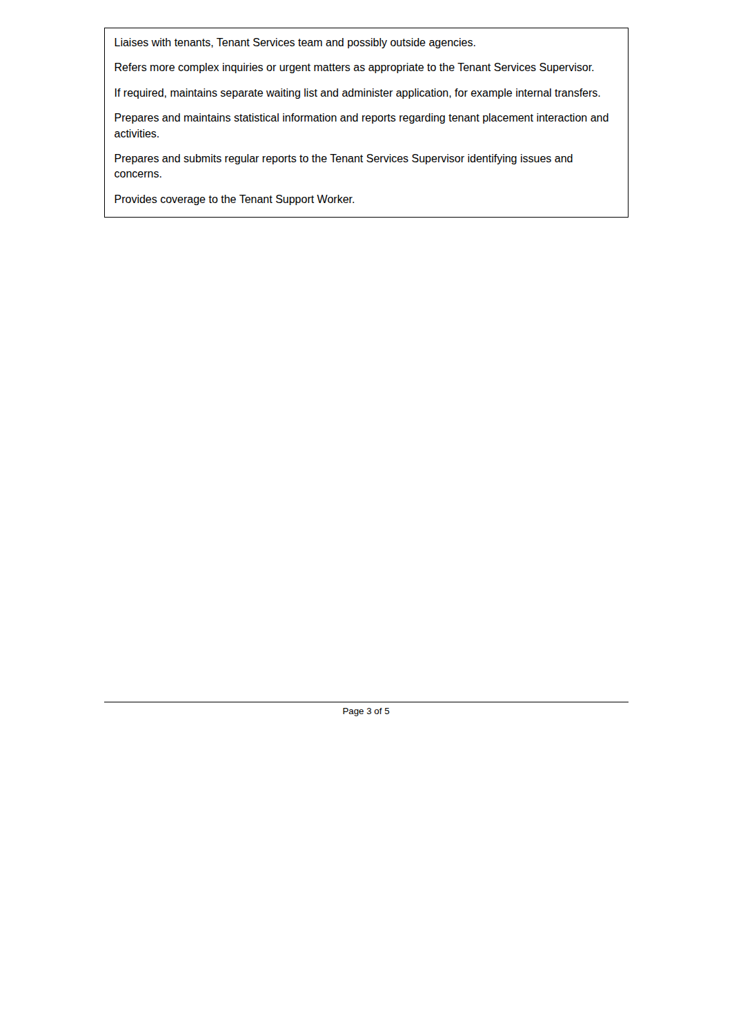Liaises with tenants, Tenant Services team and possibly outside agencies.
Refers more complex inquiries or urgent matters as appropriate to the Tenant Services Supervisor.
If required, maintains separate waiting list and administer application, for example internal transfers.
Prepares and maintains statistical information and reports regarding tenant placement interaction and activities.
Prepares and submits regular reports to the Tenant Services Supervisor identifying issues and concerns.
Provides coverage to the Tenant Support Worker.
Page 3 of 5